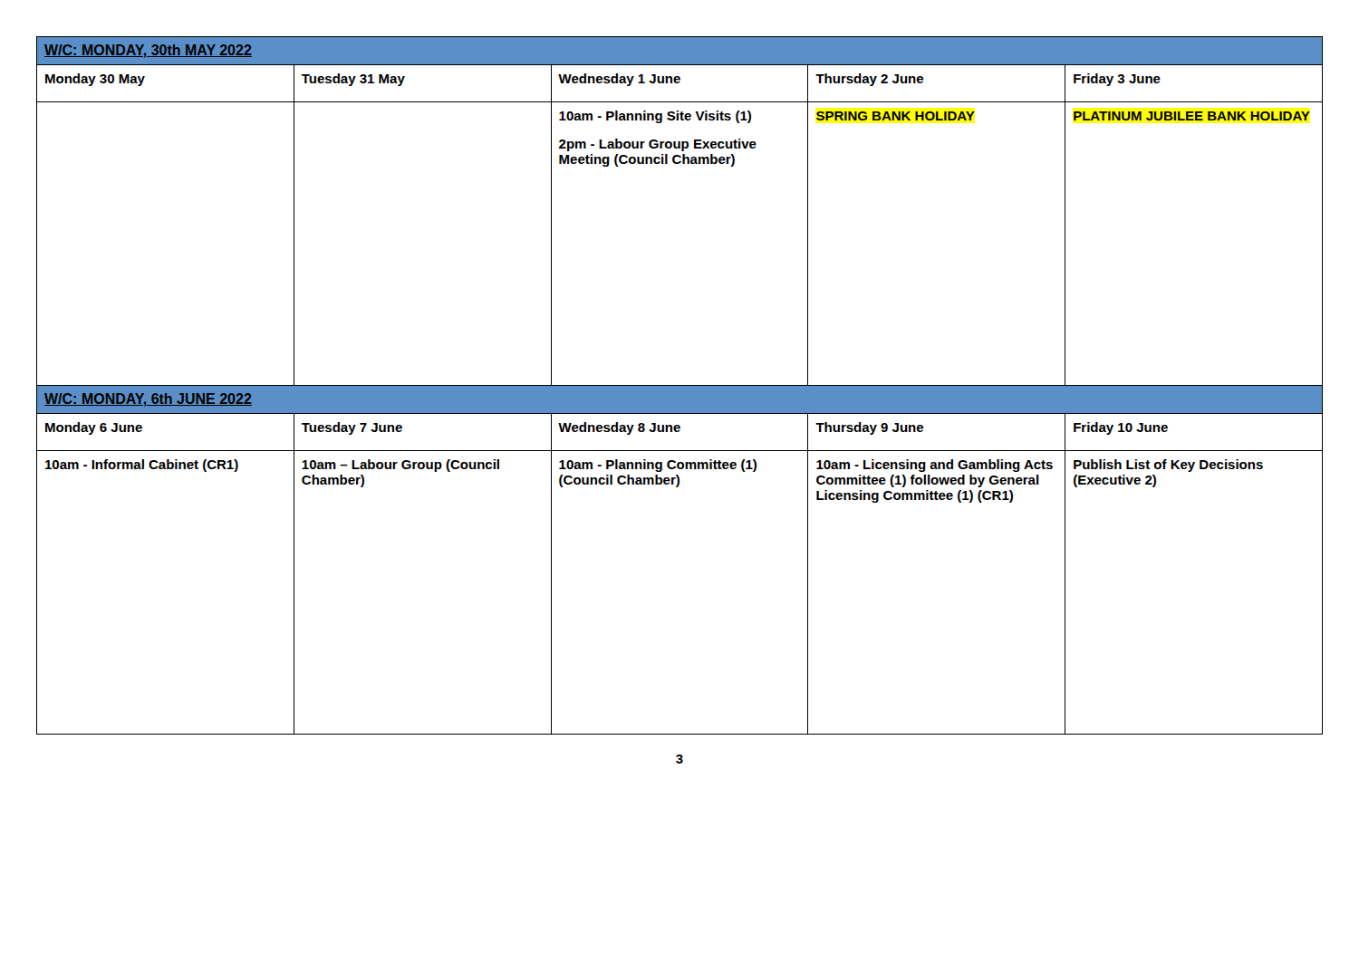| W/C: MONDAY, 30th MAY 2022 |
| Monday 30 May | Tuesday 31 May | Wednesday 1 June | Thursday 2 June | Friday 3 June |
| | | 10am - Planning Site Visits (1) 2pm - Labour Group Executive Meeting (Council Chamber) | SPRING BANK HOLIDAY | PLATINUM JUBILEE BANK HOLIDAY |
| W/C: MONDAY, 6th JUNE 2022 |
| Monday 6 June | Tuesday 7 June | Wednesday 8 June | Thursday 9 June | Friday 10 June |
| 10am - Informal Cabinet (CR1) | 10am – Labour Group (Council Chamber) | 10am - Planning Committee (1) (Council Chamber) | 10am - Licensing and Gambling Acts Committee (1) followed by General Licensing Committee (1) (CR1) | Publish List of Key Decisions (Executive 2) |
3